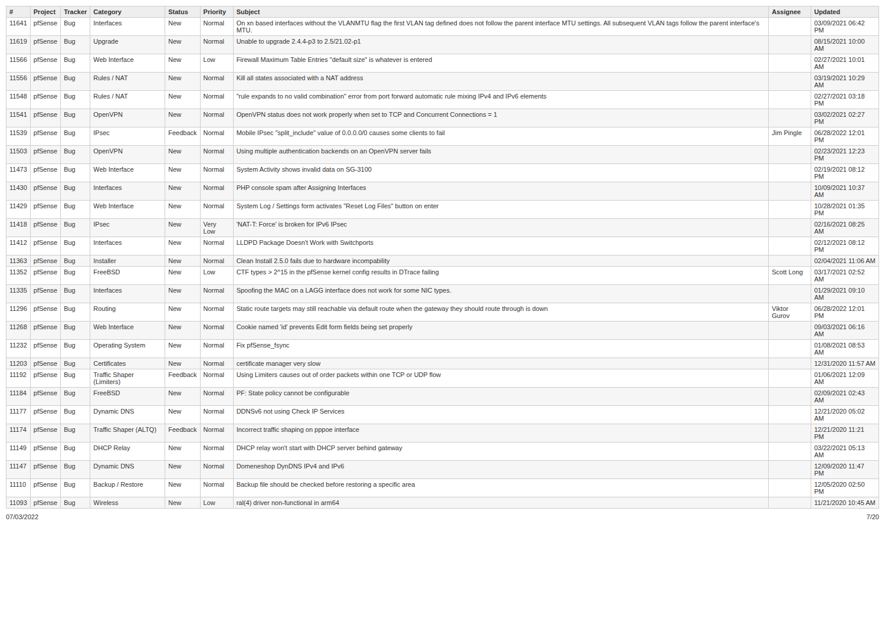| # | Project | Tracker | Category | Status | Priority | Subject | Assignee | Updated |
| --- | --- | --- | --- | --- | --- | --- | --- | --- |
| 11641 | pfSense | Bug | Interfaces | New | Normal | On xn based interfaces without the VLANMTU flag the first VLAN tag defined does not follow the parent interface MTU settings. All subsequent VLAN tags follow the parent interface's MTU. | | 03/09/2021 06:42 PM |
| 11619 | pfSense | Bug | Upgrade | New | Normal | Unable to upgrade 2.4.4-p3 to 2.5/21.02-p1 | | 08/15/2021 10:00 AM |
| 11566 | pfSense | Bug | Web Interface | New | Low | Firewall Maximum Table Entries "default size" is whatever is entered | | 02/27/2021 10:01 AM |
| 11556 | pfSense | Bug | Rules / NAT | New | Normal | Kill all states associated with a NAT address | | 03/19/2021 10:29 AM |
| 11548 | pfSense | Bug | Rules / NAT | New | Normal | "rule expands to no valid combination" error from port forward automatic rule mixing IPv4 and IPv6 elements | | 02/27/2021 03:18 PM |
| 11541 | pfSense | Bug | OpenVPN | New | Normal | OpenVPN status does not work properly when set to TCP and Concurrent Connections = 1 | | 03/02/2021 02:27 PM |
| 11539 | pfSense | Bug | IPsec | Feedback | Normal | Mobile IPsec "split_include" value of 0.0.0.0/0 causes some clients to fail | Jim Pingle | 06/28/2022 12:01 PM |
| 11503 | pfSense | Bug | OpenVPN | New | Normal | Using multiple authentication backends on an OpenVPN server fails | | 02/23/2021 12:23 PM |
| 11473 | pfSense | Bug | Web Interface | New | Normal | System Activity shows invalid data on SG-3100 | | 02/19/2021 08:12 PM |
| 11430 | pfSense | Bug | Interfaces | New | Normal | PHP console spam after Assigning Interfaces | | 10/09/2021 10:37 AM |
| 11429 | pfSense | Bug | Web Interface | New | Normal | System Log / Settings form activates "Reset Log Files" button on enter | | 10/28/2021 01:35 PM |
| 11418 | pfSense | Bug | IPsec | New | Very Low | 'NAT-T: Force' is broken for IPv6 IPsec | | 02/16/2021 08:25 AM |
| 11412 | pfSense | Bug | Interfaces | New | Normal | LLDPD Package Doesn't Work with Switchports | | 02/12/2021 08:12 PM |
| 11363 | pfSense | Bug | Installer | New | Normal | Clean Install 2.5.0 fails due to hardware incompability | | 02/04/2021 11:06 AM |
| 11352 | pfSense | Bug | FreeBSD | New | Low | CTF types > 2^15 in the pfSense kernel config results in DTrace failing | Scott Long | 03/17/2021 02:52 AM |
| 11335 | pfSense | Bug | Interfaces | New | Normal | Spoofing the MAC on a LAGG interface does not work for some NIC types. | | 01/29/2021 09:10 AM |
| 11296 | pfSense | Bug | Routing | New | Normal | Static route targets may still reachable via default route when the gateway they should route through is down | Viktor Gurov | 06/28/2022 12:01 PM |
| 11268 | pfSense | Bug | Web Interface | New | Normal | Cookie named 'id' prevents Edit form fields being set properly | | 09/03/2021 06:16 AM |
| 11232 | pfSense | Bug | Operating System | New | Normal | Fix pfSense_fsync | | 01/08/2021 08:53 AM |
| 11203 | pfSense | Bug | Certificates | New | Normal | certificate manager very slow | | 12/31/2020 11:57 AM |
| 11192 | pfSense | Bug | Traffic Shaper (Limiters) | Feedback | Normal | Using Limiters causes out of order packets within one TCP or UDP flow | | 01/06/2021 12:09 AM |
| 11184 | pfSense | Bug | FreeBSD | New | Normal | PF: State policy cannot be configurable | | 02/09/2021 02:43 AM |
| 11177 | pfSense | Bug | Dynamic DNS | New | Normal | DDNSv6 not using Check IP Services | | 12/21/2020 05:02 AM |
| 11174 | pfSense | Bug | Traffic Shaper (ALTQ) | Feedback | Normal | Incorrect traffic shaping on pppoe interface | | 12/21/2020 11:21 PM |
| 11149 | pfSense | Bug | DHCP Relay | New | Normal | DHCP relay won't start with DHCP server behind gateway | | 03/22/2021 05:13 AM |
| 11147 | pfSense | Bug | Dynamic DNS | New | Normal | Domeneshop DynDNS IPv4 and IPv6 | | 12/09/2020 11:47 PM |
| 11110 | pfSense | Bug | Backup / Restore | New | Normal | Backup file should be checked before restoring a specific area | | 12/05/2020 02:50 PM |
| 11093 | pfSense | Bug | Wireless | New | Low | ral(4) driver non-functional in arm64 | | 11/21/2020 10:45 AM |
07/03/2022
7/20